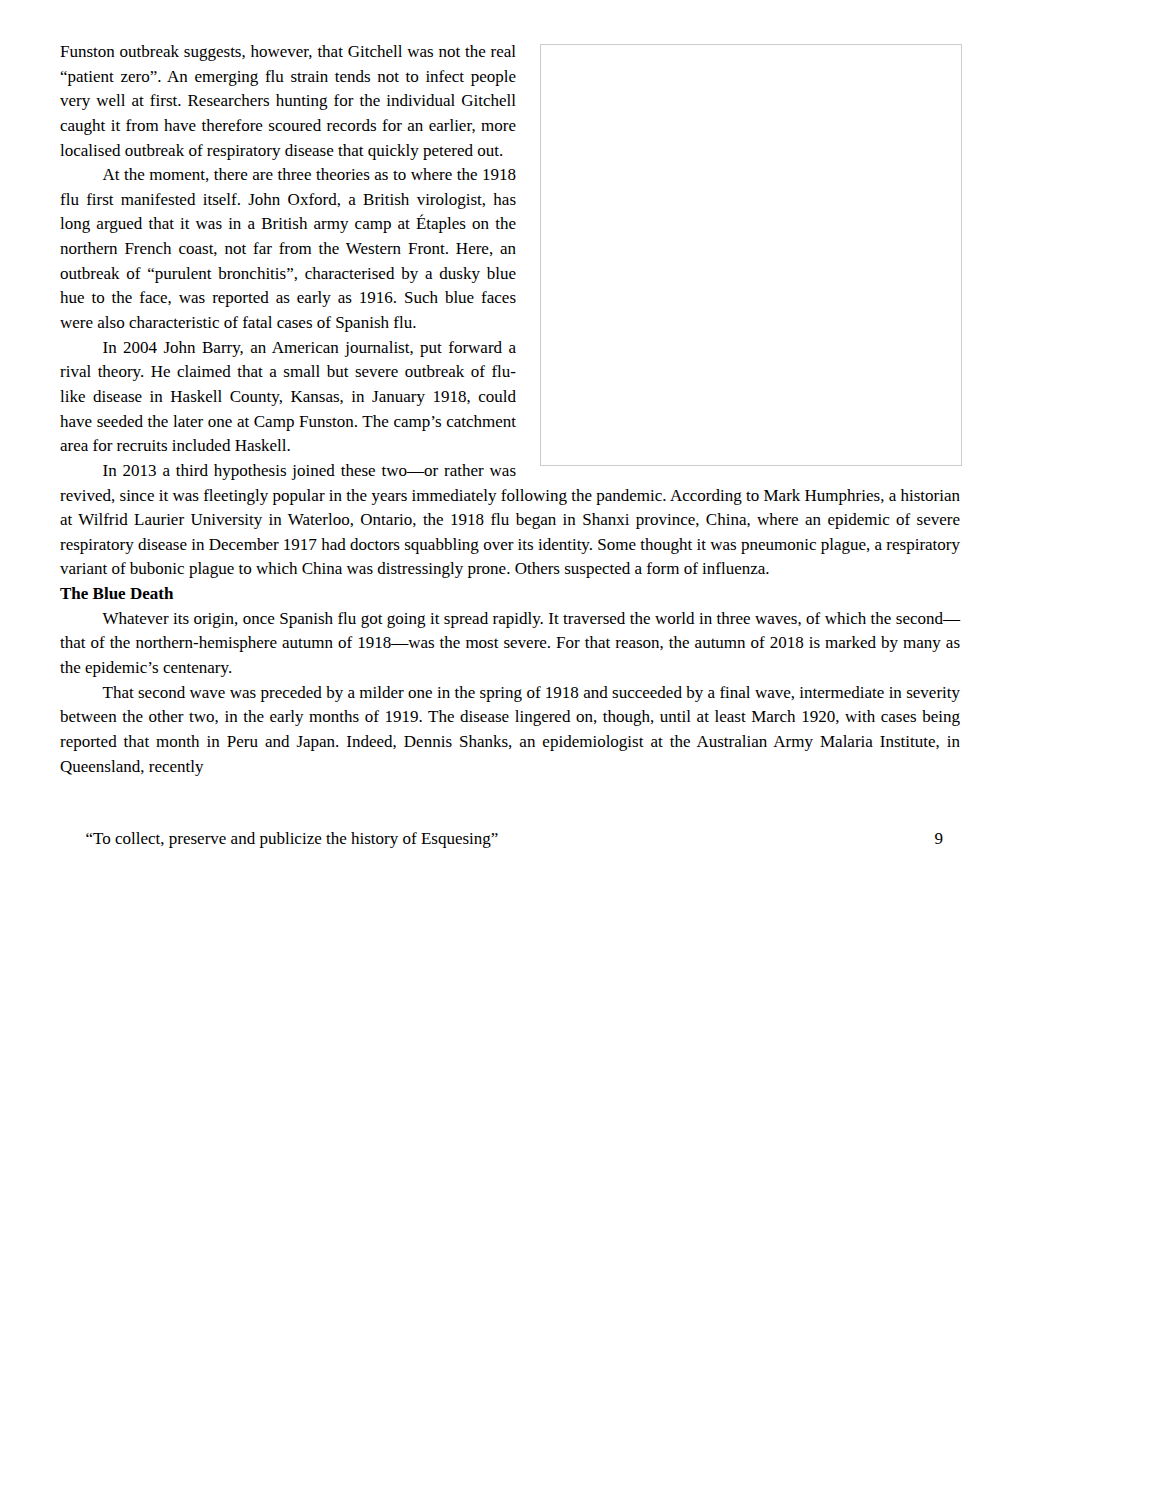Funston outbreak suggests, however, that Gitchell was not the real “patient zero”. An emerging flu strain tends not to infect people very well at first. Researchers hunting for the individual Gitchell caught it from have therefore scoured records for an earlier, more localised outbreak of respiratory disease that quickly petered out.
At the moment, there are three theories as to where the 1918 flu first manifested itself. John Oxford, a British virologist, has long argued that it was in a British army camp at Étaples on the northern French coast, not far from the Western Front. Here, an outbreak of “purulent bronchitis”, characterised by a dusky blue hue to the face, was reported as early as 1916. Such blue faces were also characteristic of fatal cases of Spanish flu.
In 2004 John Barry, an American journalist, put forward a rival theory. He claimed that a small but severe outbreak of flu-like disease in Haskell County, Kansas, in January 1918, could have seeded the later one at Camp Funston. The camp’s catchment area for recruits included Haskell.
In 2013 a third hypothesis joined these two—or rather was revived, since it was fleetingly popular in the years immediately following the pandemic. According to Mark Humphries, a historian at Wilfrid Laurier University in Waterloo, Ontario, the 1918 flu began in Shanxi province, China, where an epidemic of severe respiratory disease in December 1917 had doctors squabbling over its identity. Some thought it was pneumonic plague, a respiratory variant of bubonic plague to which China was distressingly prone. Others suspected a form of influenza.
The Blue Death
Whatever its origin, once Spanish flu got going it spread rapidly. It traversed the world in three waves, of which the second—that of the northern-hemisphere autumn of 1918—was the most severe. For that reason, the autumn of 2018 is marked by many as the epidemic’s centenary.
That second wave was preceded by a milder one in the spring of 1918 and succeeded by a final wave, intermediate in severity between the other two, in the early months of 1919. The disease lingered on, though, until at least March 1920, with cases being reported that month in Peru and Japan. Indeed, Dennis Shanks, an epidemiologist at the Australian Army Malaria Institute, in Queensland, recently
“To collect, preserve and publicize the history of Esquesing” 9